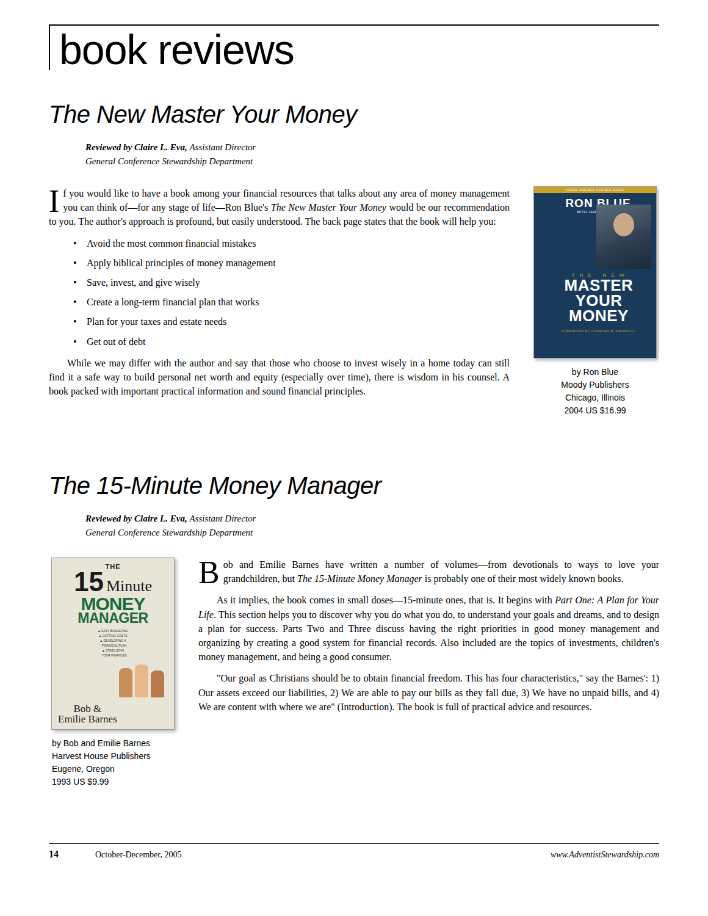book reviews
The New Master Your Money
Reviewed by Claire L. Eva, Assistant Director
General Conference Stewardship Department
OVER 250,000 COPIES SOLD
RON BLUE
WITH JEREMY WHITE
T H E N E W
MASTER
YOUR
MONEY
FOREWORD BY CHARLES R. SWINDOLL
by Ron Blue
Moody Publishers
Chicago, Illinois
2004 US $16.99
If you would like to have a book among your financial resources that talks about any area of money management you can think of—for any stage of life—Ron Blue's The New Master Your Money would be our recommendation to you. The author's approach is profound, but easily understood. The back page states that the book will help you:
Avoid the most common financial mistakes
Apply biblical principles of money management
Save, invest, and give wisely
Create a long-term financial plan that works
Plan for your taxes and estate needs
Get out of debt
While we may differ with the author and say that those who choose to invest wisely in a home today can still find it a safe way to build personal net worth and equity (especially over time), there is wisdom in his counsel. A book packed with important practical information and sound financial principles.
The 15-Minute Money Manager
Reviewed by Claire L. Eva, Assistant Director
General Conference Stewardship Department
THE
15 Minute
MONEY
MANAGER
▲ EASY BUDGETING
▲ CUTTING COSTS
▲ DEVELOPING A
FINANCIAL PLAN
▲ STABILIZING
YOUR FINANCES
Bob &
Emilie Barnes
by Bob and Emilie Barnes
Harvest House Publishers
Eugene, Oregon
1993 US $9.99
Bob and Emilie Barnes have written a number of volumes—from devotionals to ways to love your grandchildren, but The 15-Minute Money Manager is probably one of their most widely known books.
As it implies, the book comes in small doses—15-minute ones, that is. It begins with Part One: A Plan for Your Life. This section helps you to discover why you do what you do, to understand your goals and dreams, and to design a plan for success. Parts Two and Three discuss having the right priorities in good money management and organizing by creating a good system for financial records. Also included are the topics of investments, children's money management, and being a good consumer.
"Our goal as Christians should be to obtain financial freedom. This has four characteristics," say the Barnes': 1) Our assets exceed our liabilities, 2) We are able to pay our bills as they fall due, 3) We have no unpaid bills, and 4) We are content with where we are" (Introduction). The book is full of practical advice and resources.
14 October-December, 2005 www.AdventistStewardship.com